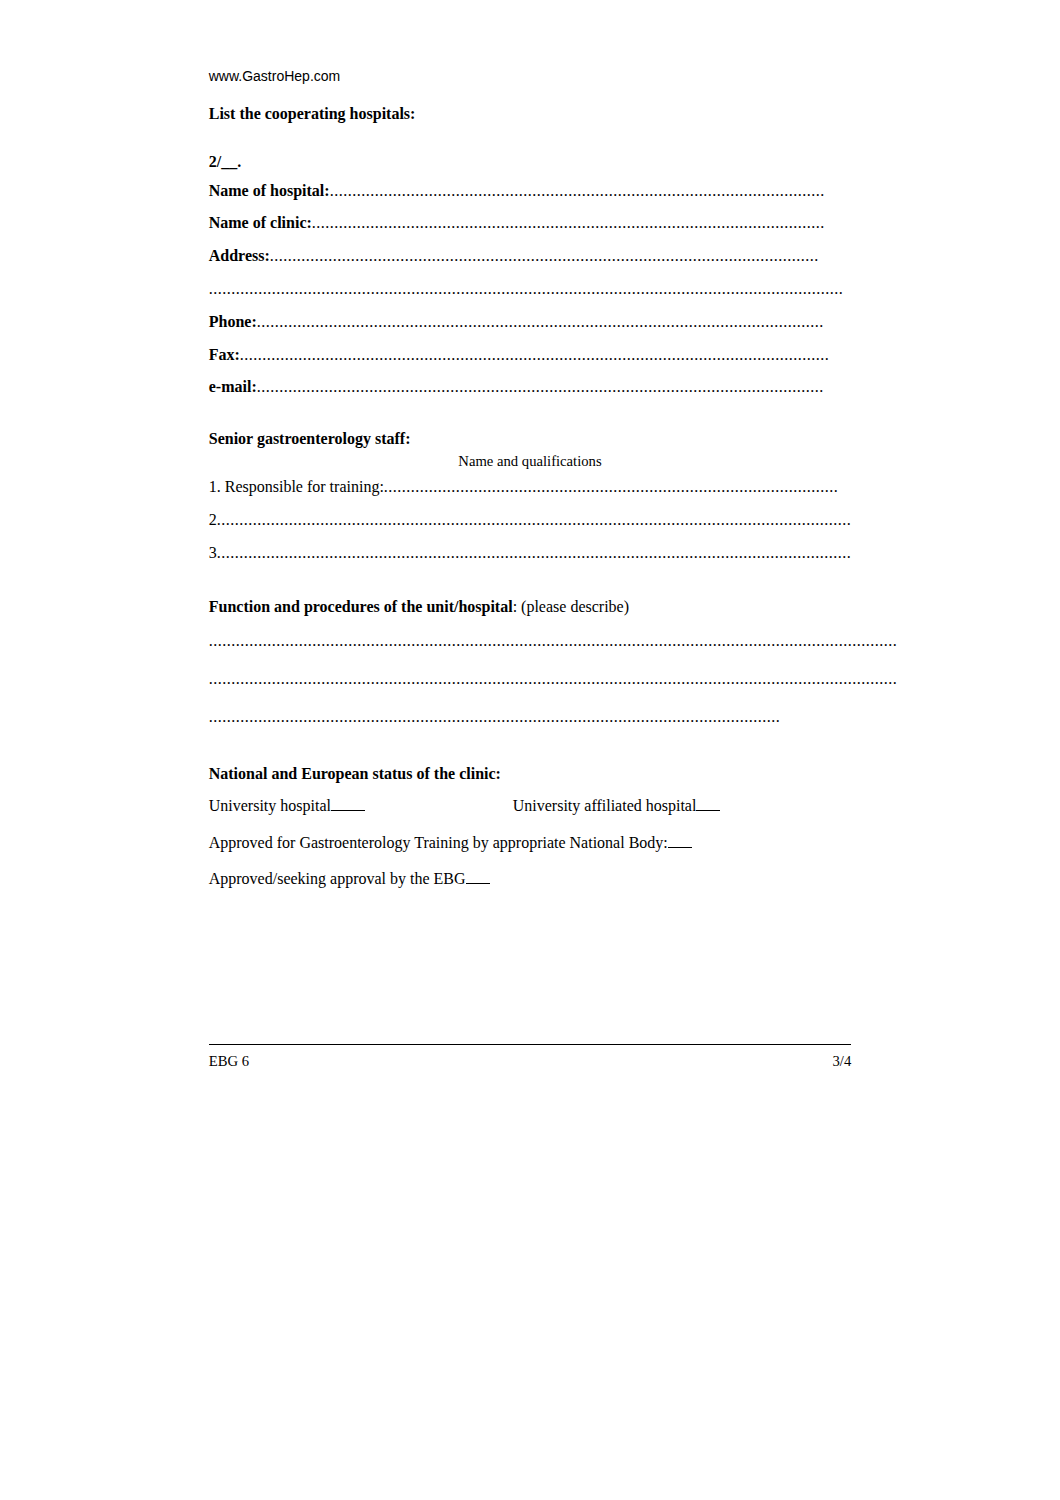www.GastroHep.com
List the cooperating hospitals:
2/__.
Name of hospital:..............................................................................................................
Name of clinic:..................................................................................................................
Address:..........................................................................................................................
.............................................................................................................................................
Phone:..............................................................................................................................
Fax:...................................................................................................................................
e-mail:..............................................................................................................................
Senior gastroenterology staff:
Name and qualifications
1. Responsible for training:.....................................................................................................
2.............................................................................................................................................
3.............................................................................................................................................
Function and procedures of the unit/hospital: (please describe)
......................................................................................................................................................... ......................................................................................................................................................... ...............................................................................................................................
National and European status of the clinic:
University hospital University affiliated hospital
Approved for Gastroenterology Training by appropriate National Body:
Approved/seeking approval by the EBG
EBG 6 3/4